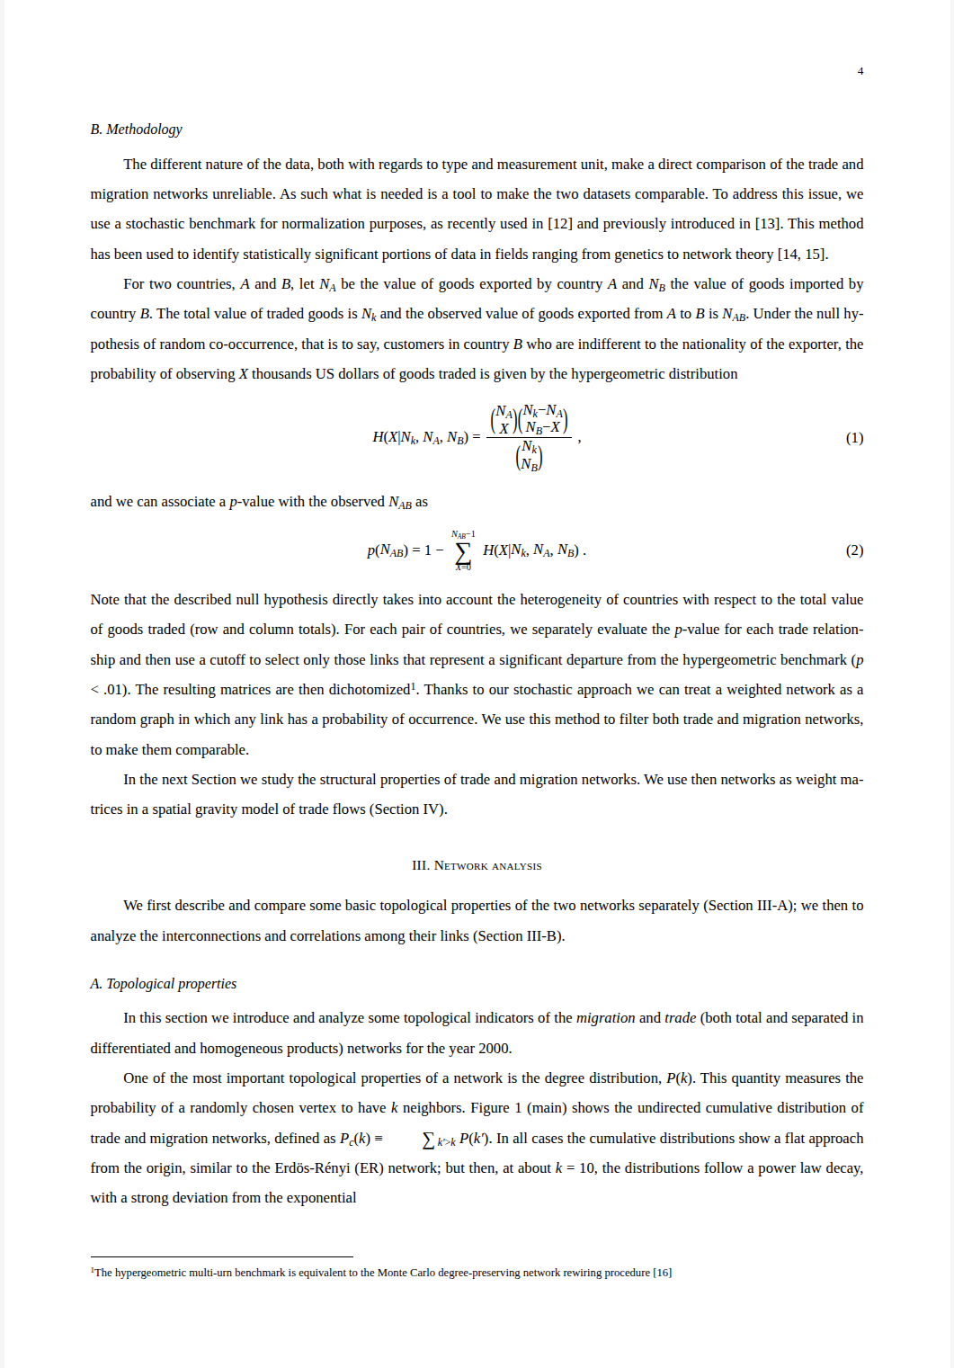4
B. Methodology
The different nature of the data, both with regards to type and measurement unit, make a direct comparison of the trade and migration networks unreliable. As such what is needed is a tool to make the two datasets comparable. To address this issue, we use a stochastic benchmark for normalization purposes, as recently used in [12] and previously introduced in [13]. This method has been used to identify statistically significant portions of data in fields ranging from genetics to network theory [14, 15].
For two countries, A and B, let NA be the value of goods exported by country A and NB the value of goods imported by country B. The total value of traded goods is Nk and the observed value of goods exported from A to B is NAB. Under the null hypothesis of random co-occurrence, that is to say, customers in country B who are indifferent to the nationality of the exporter, the probability of observing X thousands US dollars of goods traded is given by the hypergeometric distribution
H(X|Nk, NA, NB) = NA X Nk−NA NB−X Nk NB , (1)
and we can associate a p-value with the observed NAB as
p(NAB) = 1 − NAB−1 ∑ X=0 H(X|Nk, NA, NB) . (2)
Note that the described null hypothesis directly takes into account the heterogeneity of countries with respect to the total value of goods traded (row and column totals). For each pair of countries, we separately evaluate the p-value for each trade relationship and then use a cutoff to select only those links that represent a significant departure from the hypergeometric benchmark (p < .01). The resulting matrices are then dichotomized1. Thanks to our stochastic approach we can treat a weighted network as a random graph in which any link has a probability of occurrence. We use this method to filter both trade and migration networks, to make them comparable.
In the next Section we study the structural properties of trade and migration networks. We use then networks as weight matrices in a spatial gravity model of trade flows (Section IV).
III. Network analysis
We first describe and compare some basic topological properties of the two networks separately (Section III-A); we then to analyze the interconnections and correlations among their links (Section III-B).
A. Topological properties
In this section we introduce and analyze some topological indicators of the migration and trade (both total and separated in differentiated and homogeneous products) networks for the year 2000.
One of the most important topological properties of a network is the degree distribution, P(k). This quantity measures the probability of a randomly chosen vertex to have k neighbors. Figure 1 (main) shows the undirected cumulative distribution of trade and migration networks, defined as Pc(k) ≡ ∑k′>k P(k′). In all cases the cumulative distributions show a flat approach from the origin, similar to the Erdös-Rényi (ER) network; but then, at about k = 10, the distributions follow a power law decay, with a strong deviation from the exponential
1The hypergeometric multi-urn benchmark is equivalent to the Monte Carlo degree-preserving network rewiring procedure [16]